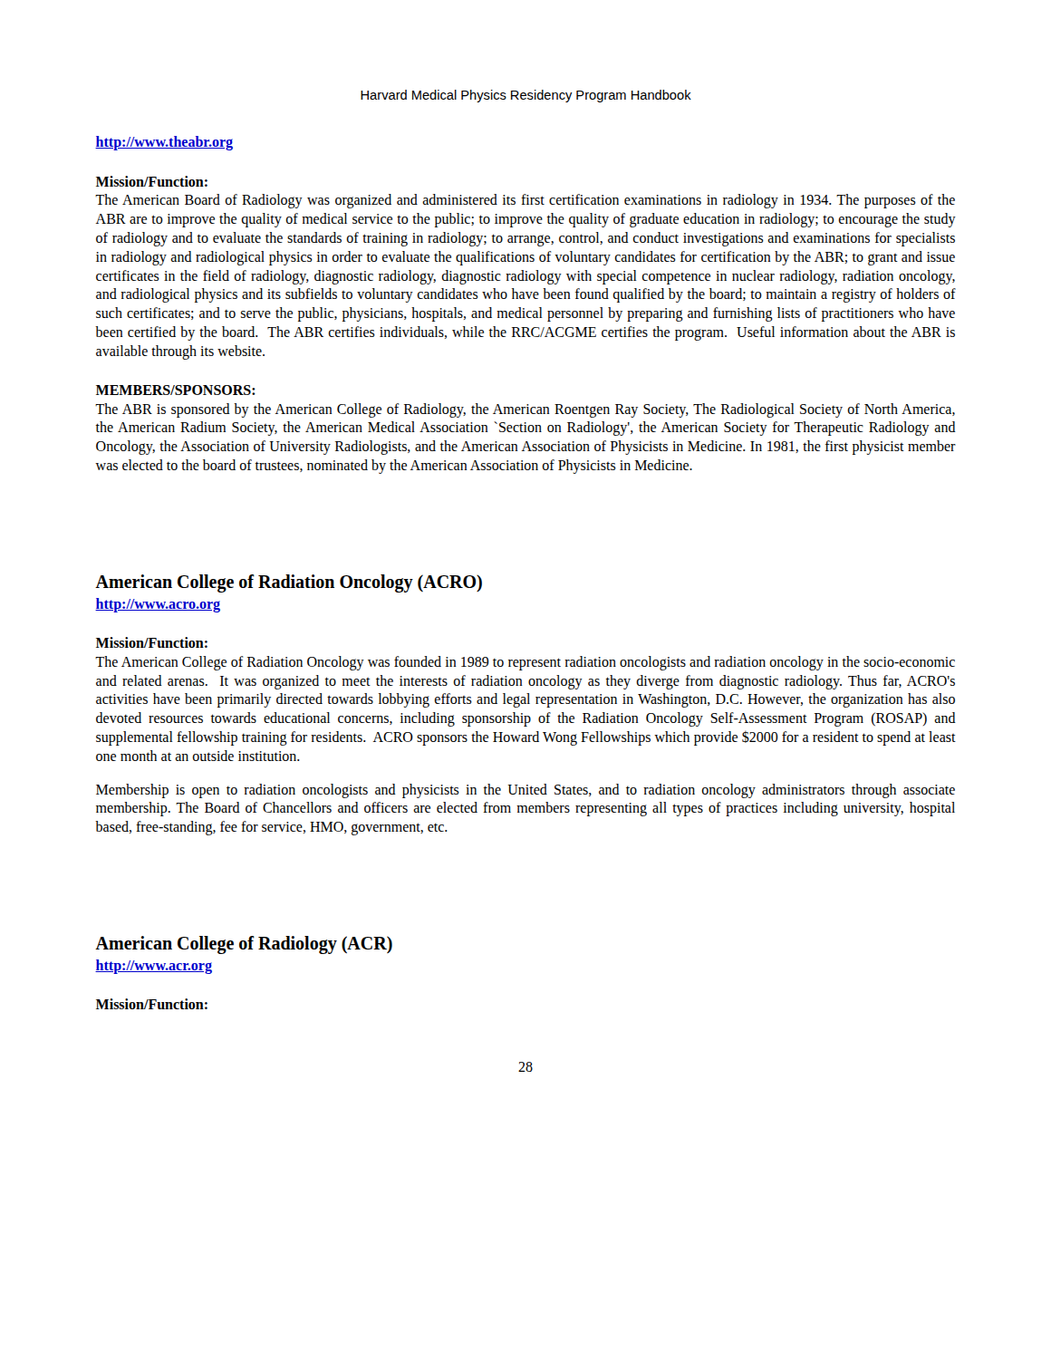Harvard Medical Physics Residency Program Handbook
http://www.theabr.org
Mission/Function:
The American Board of Radiology was organized and administered its first certification examinations in radiology in 1934. The purposes of the ABR are to improve the quality of medical service to the public; to improve the quality of graduate education in radiology; to encourage the study of radiology and to evaluate the standards of training in radiology; to arrange, control, and conduct investigations and examinations for specialists in radiology and radiological physics in order to evaluate the qualifications of voluntary candidates for certification by the ABR; to grant and issue certificates in the field of radiology, diagnostic radiology, diagnostic radiology with special competence in nuclear radiology, radiation oncology, and radiological physics and its subfields to voluntary candidates who have been found qualified by the board; to maintain a registry of holders of such certificates; and to serve the public, physicians, hospitals, and medical personnel by preparing and furnishing lists of practitioners who have been certified by the board. The ABR certifies individuals, while the RRC/ACGME certifies the program. Useful information about the ABR is available through its website.
MEMBERS/SPONSORS:
The ABR is sponsored by the American College of Radiology, the American Roentgen Ray Society, The Radiological Society of North America, the American Radium Society, the American Medical Association `Section on Radiology', the American Society for Therapeutic Radiology and Oncology, the Association of University Radiologists, and the American Association of Physicists in Medicine. In 1981, the first physicist member was elected to the board of trustees, nominated by the American Association of Physicists in Medicine.
American College of Radiation Oncology (ACRO)
http://www.acro.org
Mission/Function:
The American College of Radiation Oncology was founded in 1989 to represent radiation oncologists and radiation oncology in the socio-economic and related arenas. It was organized to meet the interests of radiation oncology as they diverge from diagnostic radiology. Thus far, ACRO's activities have been primarily directed towards lobbying efforts and legal representation in Washington, D.C. However, the organization has also devoted resources towards educational concerns, including sponsorship of the Radiation Oncology Self-Assessment Program (ROSAP) and supplemental fellowship training for residents. ACRO sponsors the Howard Wong Fellowships which provide $2000 for a resident to spend at least one month at an outside institution.
Membership is open to radiation oncologists and physicists in the United States, and to radiation oncology administrators through associate membership. The Board of Chancellors and officers are elected from members representing all types of practices including university, hospital based, free-standing, fee for service, HMO, government, etc.
American College of Radiology (ACR)
http://www.acr.org
Mission/Function:
28